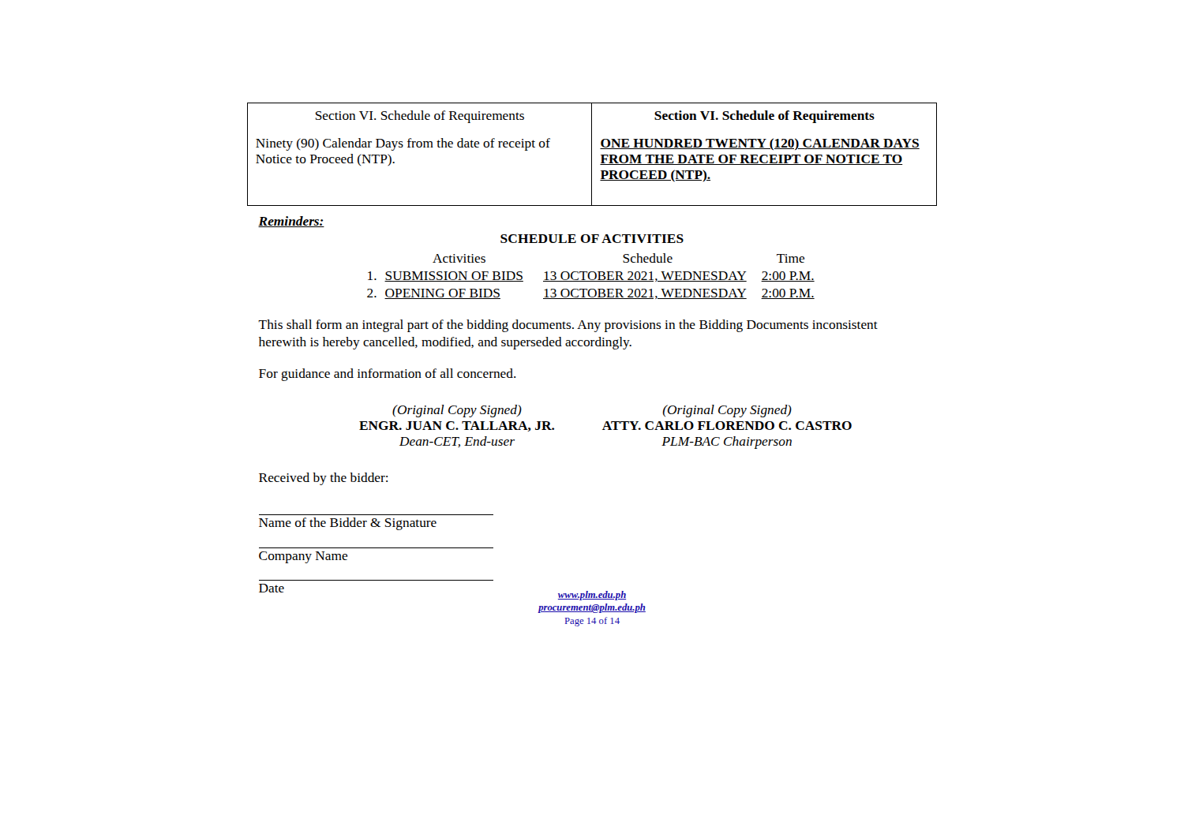| Section VI. Schedule of Requirements Ninety (90) Calendar Days from the date of receipt of Notice to Proceed (NTP). | Section VI. Schedule of Requirements ONE HUNDRED TWENTY (120) CALENDAR DAYS FROM THE DATE OF RECEIPT OF NOTICE TO PROCEED (NTP). |
Reminders:
SCHEDULE OF ACTIVITIES
| | Activities | Schedule | Time |
| 1. | SUBMISSION OF BIDS | 13 OCTOBER 2021, WEDNESDAY | 2:00 P.M. |
| 2. | OPENING OF BIDS | 13 OCTOBER 2021, WEDNESDAY | 2:00 P.M. |
This shall form an integral part of the bidding documents. Any provisions in the Bidding Documents inconsistent herewith is hereby cancelled, modified, and superseded accordingly.
For guidance and information of all concerned.
| (Original Copy Signed) ENGR. JUAN C. TALLARA, JR. Dean-CET, End-user | (Original Copy Signed) ATTY. CARLO FLORENDO C. CASTRO PLM-BAC Chairperson |
Received by the bidder:
Name of the Bidder & Signature
Company Name
Date
www.plm.edu.ph procurement@plm.edu.ph Page 14 of 14